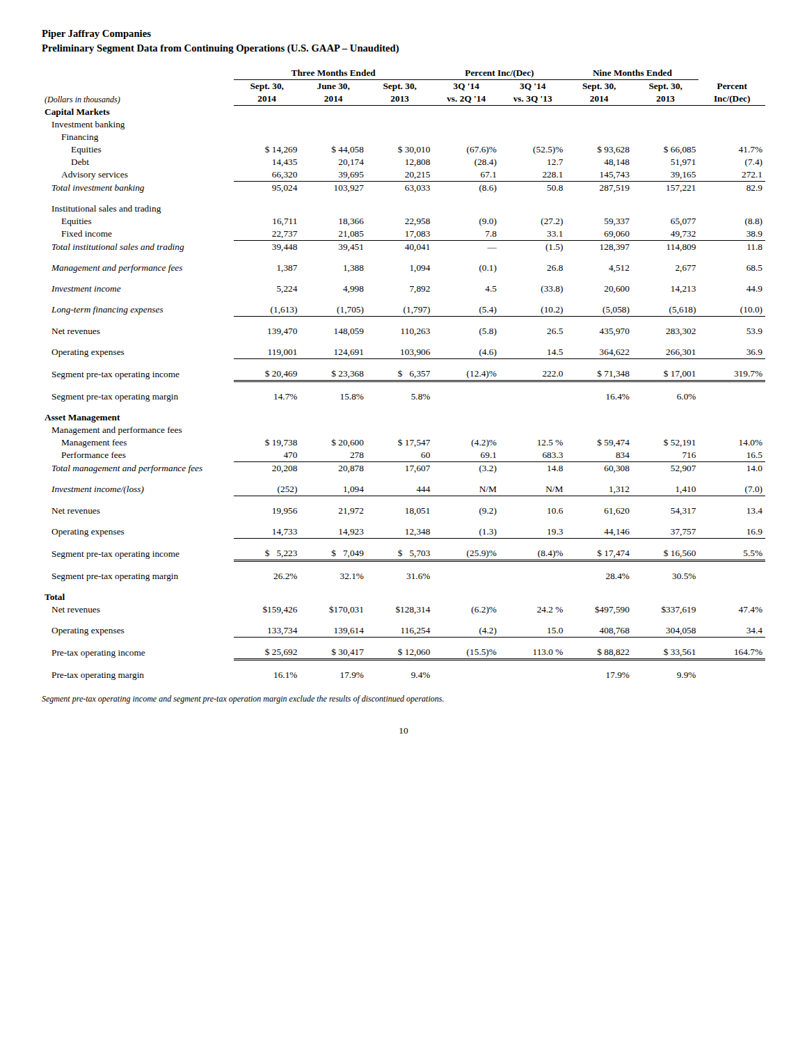Piper Jaffray Companies
Preliminary Segment Data from Continuing Operations (U.S. GAAP – Unaudited)
| | Three Months Ended | Percent Inc/(Dec) | Nine Months Ended | |
| --- | --- | --- | --- | --- |
| | Sept. 30, | June 30, | Sept. 30, | 3Q '14 | 3Q '14 | Sept. 30, | Sept. 30, | Percent |
| (Dollars in thousands) | 2014 | 2014 | 2013 | vs. 2Q '14 | vs. 3Q '13 | 2014 | 2013 | Inc/(Dec) |
| Capital Markets | |
| Investment banking | |
| Financing | |
| Equities | $ 14,269 | $ 44,058 | $ 30,010 | (67.6)% | (52.5)% | $ 93,628 | $ 66,085 | 41.7% |
| Debt | 14,435 | 20,174 | 12,808 | (28.4) | 12.7 | 48,148 | 51,971 | (7.4) |
| Advisory services | 66,320 | 39,695 | 20,215 | 67.1 | 228.1 | 145,743 | 39,165 | 272.1 |
| Total investment banking | 95,024 | 103,927 | 63,033 | (8.6) | 50.8 | 287,519 | 157,221 | 82.9 |
| Institutional sales and trading | |
| Equities | 16,711 | 18,366 | 22,958 | (9.0) | (27.2) | 59,337 | 65,077 | (8.8) |
| Fixed income | 22,737 | 21,085 | 17,083 | 7.8 | 33.1 | 69,060 | 49,732 | 38.9 |
| Total institutional sales and trading | 39,448 | 39,451 | 40,041 | — | (1.5) | 128,397 | 114,809 | 11.8 |
| Management and performance fees | 1,387 | 1,388 | 1,094 | (0.1) | 26.8 | 4,512 | 2,677 | 68.5 |
| Investment income | 5,224 | 4,998 | 7,892 | 4.5 | (33.8) | 20,600 | 14,213 | 44.9 |
| Long-term financing expenses | (1,613) | (1,705) | (1,797) | (5.4) | (10.2) | (5,058) | (5,618) | (10.0) |
| Net revenues | 139,470 | 148,059 | 110,263 | (5.8) | 26.5 | 435,970 | 283,302 | 53.9 |
| Operating expenses | 119,001 | 124,691 | 103,906 | (4.6) | 14.5 | 364,622 | 266,301 | 36.9 |
| Segment pre-tax operating income | $ 20,469 | $ 23,368 | $ 6,357 | (12.4)% | 222.0 | $ 71,348 | $ 17,001 | 319.7% |
| Segment pre-tax operating margin | 14.7% | 15.8% | 5.8% | | | 16.4% | 6.0% | |
| Asset Management | |
| Management and performance fees | |
| Management fees | $ 19,738 | $ 20,600 | $ 17,547 | (4.2)% | 12.5 % | $ 59,474 | $ 52,191 | 14.0% |
| Performance fees | 470 | 278 | 60 | 69.1 | 683.3 | 834 | 716 | 16.5 |
| Total management and performance fees | 20,208 | 20,878 | 17,607 | (3.2) | 14.8 | 60,308 | 52,907 | 14.0 |
| Investment income/(loss) | (252) | 1,094 | 444 | N/M | N/M | 1,312 | 1,410 | (7.0) |
| Net revenues | 19,956 | 21,972 | 18,051 | (9.2) | 10.6 | 61,620 | 54,317 | 13.4 |
| Operating expenses | 14,733 | 14,923 | 12,348 | (1.3) | 19.3 | 44,146 | 37,757 | 16.9 |
| Segment pre-tax operating income | $ 5,223 | $ 7,049 | $ 5,703 | (25.9)% | (8.4)% | $ 17,474 | $ 16,560 | 5.5% |
| Segment pre-tax operating margin | 26.2% | 32.1% | 31.6% | | | 28.4% | 30.5% | |
| Total | |
| Net revenues | $159,426 | $170,031 | $128,314 | (6.2)% | 24.2 % | $497,590 | $337,619 | 47.4% |
| Operating expenses | 133,734 | 139,614 | 116,254 | (4.2) | 15.0 | 408,768 | 304,058 | 34.4 |
| Pre-tax operating income | $ 25,692 | $ 30,417 | $ 12,060 | (15.5)% | 113.0 % | $ 88,822 | $ 33,561 | 164.7% |
| Pre-tax operating margin | 16.1% | 17.9% | 9.4% | | | 17.9% | 9.9% | |
Segment pre-tax operating income and segment pre-tax operation margin exclude the results of discontinued operations.
10